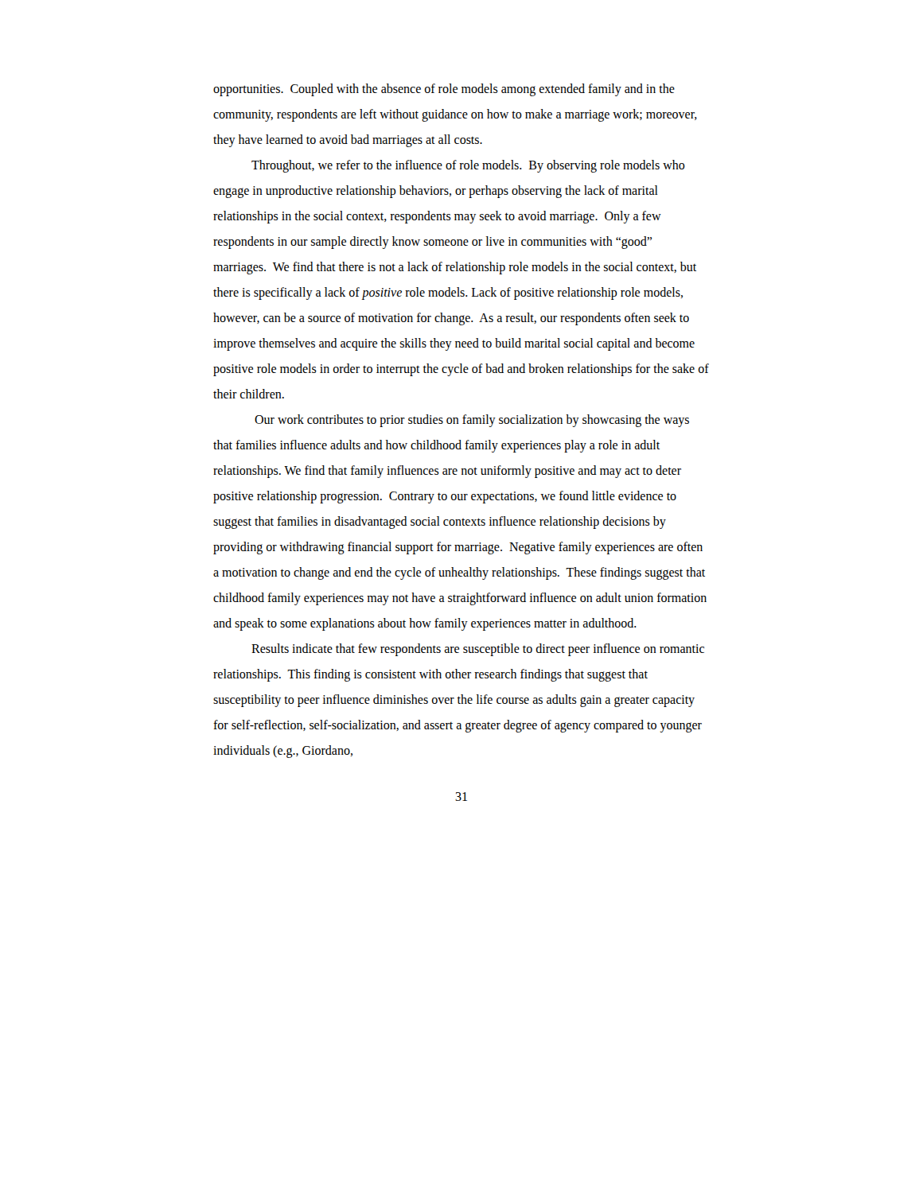opportunities. Coupled with the absence of role models among extended family and in the community, respondents are left without guidance on how to make a marriage work; moreover, they have learned to avoid bad marriages at all costs.
Throughout, we refer to the influence of role models. By observing role models who engage in unproductive relationship behaviors, or perhaps observing the lack of marital relationships in the social context, respondents may seek to avoid marriage. Only a few respondents in our sample directly know someone or live in communities with “good” marriages. We find that there is not a lack of relationship role models in the social context, but there is specifically a lack of positive role models. Lack of positive relationship role models, however, can be a source of motivation for change. As a result, our respondents often seek to improve themselves and acquire the skills they need to build marital social capital and become positive role models in order to interrupt the cycle of bad and broken relationships for the sake of their children.
Our work contributes to prior studies on family socialization by showcasing the ways that families influence adults and how childhood family experiences play a role in adult relationships. We find that family influences are not uniformly positive and may act to deter positive relationship progression. Contrary to our expectations, we found little evidence to suggest that families in disadvantaged social contexts influence relationship decisions by providing or withdrawing financial support for marriage. Negative family experiences are often a motivation to change and end the cycle of unhealthy relationships. These findings suggest that childhood family experiences may not have a straightforward influence on adult union formation and speak to some explanations about how family experiences matter in adulthood.
Results indicate that few respondents are susceptible to direct peer influence on romantic relationships. This finding is consistent with other research findings that suggest that susceptibility to peer influence diminishes over the life course as adults gain a greater capacity for self-reflection, self-socialization, and assert a greater degree of agency compared to younger individuals (e.g., Giordano,
31